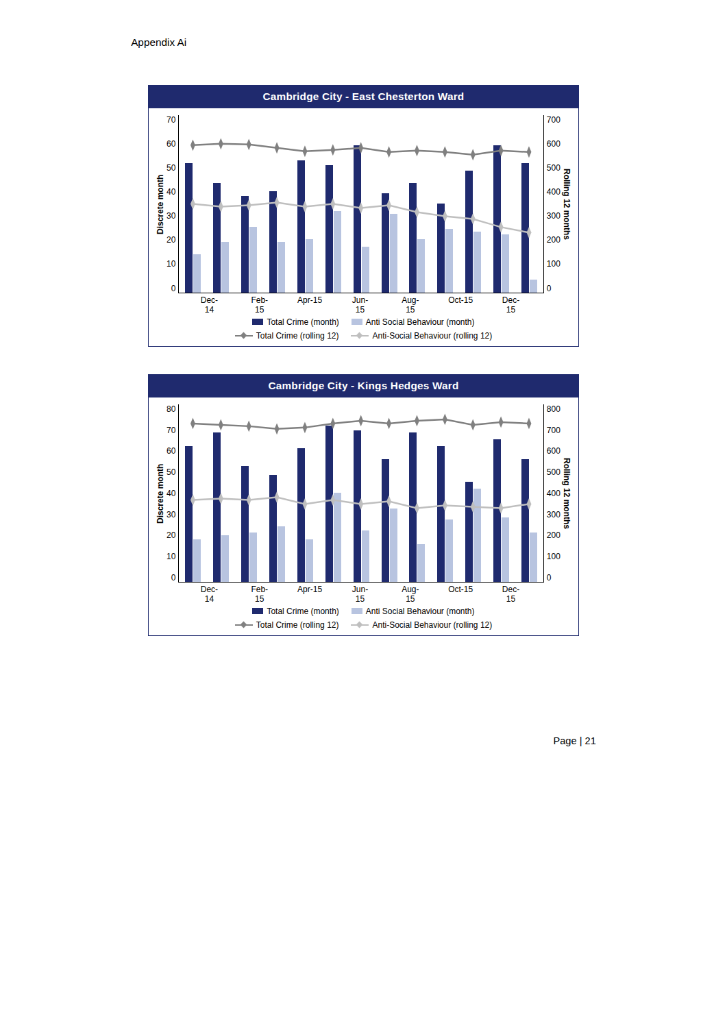Appendix Ai
Cambridge City - East Chesterton Ward
Discrete month
706050403020100
7006005004003002001000
Rolling 12 months
Dec-14 Feb-15 Apr-15 Jun-15 Aug-15 Oct-15 Dec-15
Total Crime (month)
Anti Social Behaviour (month)
Total Crime (rolling 12)
Anti-Social Behaviour (rolling 12)
Cambridge City - Kings Hedges Ward
Discrete month
80706050403020100
8007006005004003002001000
Rolling 12 months
Dec-14 Feb-15 Apr-15 Jun-15 Aug-15 Oct-15 Dec-15
Total Crime (month)
Anti Social Behaviour (month)
Total Crime (rolling 12)
Anti-Social Behaviour (rolling 12)
Page | 21